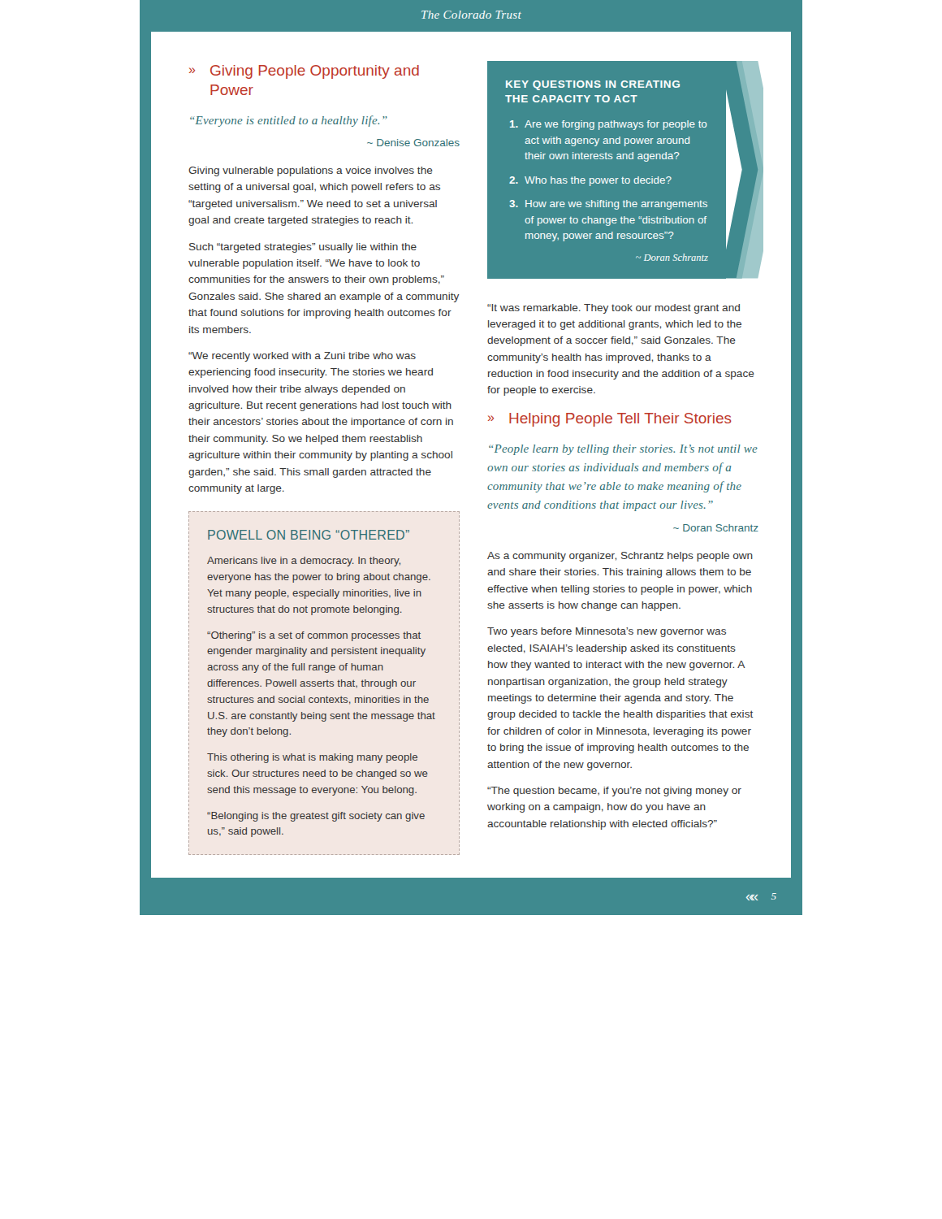The Colorado Trust
»Giving People Opportunity and Power
“Everyone is entitled to a healthy life.”
~ Denise Gonzales
Giving vulnerable populations a voice involves the setting of a universal goal, which powell refers to as “targeted universalism.” We need to set a universal goal and create targeted strategies to reach it.
Such “targeted strategies” usually lie within the vulnerable population itself. “We have to look to communities for the answers to their own problems,” Gonzales said. She shared an example of a community that found solutions for improving health outcomes for its members.
“We recently worked with a Zuni tribe who was experiencing food insecurity. The stories we heard involved how their tribe always depended on agriculture. But recent generations had lost touch with their ancestors’ stories about the importance of corn in their community. So we helped them reestablish agriculture within their community by planting a school garden,” she said. This small garden attracted the community at large.
POWELL ON BEING “OTHERED”
Americans live in a democracy. In theory, everyone has the power to bring about change. Yet many people, especially minorities, live in structures that do not promote belonging.
“Othering” is a set of common processes that engender marginality and persistent inequality across any of the full range of human differences. Powell asserts that, through our structures and social contexts, minorities in the U.S. are constantly being sent the message that they don’t belong.
This othering is what is making many people sick. Our structures need to be changed so we send this message to everyone: You belong.
“Belonging is the greatest gift society can give us,” said powell.
KEY QUESTIONS IN CREATING
THE CAPACITY TO ACT
Are we forging pathways for people to act with agency and power around their own interests and agenda?
Who has the power to decide?
How are we shifting the arrangements of power to change the “distribution of money, power and resources”?
~ Doran Schrantz
“It was remarkable. They took our modest grant and leveraged it to get additional grants, which led to the development of a soccer field,” said Gonzales. The community’s health has improved, thanks to a reduction in food insecurity and the addition of a space for people to exercise.
»Helping People Tell Their Stories
“People learn by telling their stories. It’s not until we own our stories as individuals and members of a community that we’re able to make meaning of the events and conditions that impact our lives.”
~ Doran Schrantz
As a community organizer, Schrantz helps people own and share their stories. This training allows them to be effective when telling stories to people in power, which she asserts is how change can happen.
Two years before Minnesota’s new governor was elected, ISAIAH’s leadership asked its constituents how they wanted to interact with the new governor. A nonpartisan organization, the group held strategy meetings to determine their agenda and story. The group decided to tackle the health disparities that exist for children of color in Minnesota, leveraging its power to bring the issue of improving health outcomes to the attention of the new governor.
“The question became, if you’re not giving money or working on a campaign, how do you have an accountable relationship with elected officials?”
«« 5